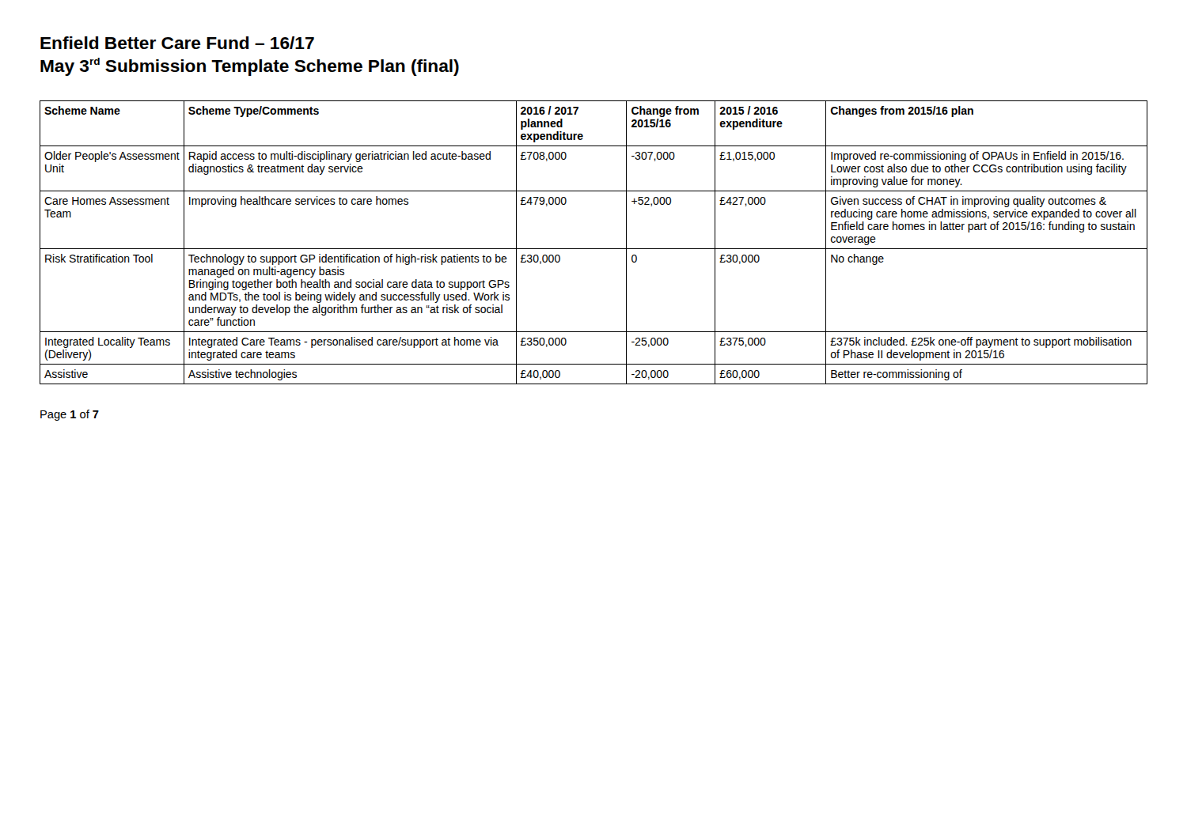Enfield Better Care Fund – 16/17
May 3rd Submission Template Scheme Plan (final)
| Scheme Name | Scheme Type/Comments | 2016 / 2017 planned expenditure | Change from 2015/16 | 2015 / 2016 expenditure | Changes from 2015/16 plan |
| --- | --- | --- | --- | --- | --- |
| Older People's Assessment Unit | Rapid access to multi-disciplinary geriatrician led acute-based diagnostics & treatment day service | £708,000 | -307,000 | £1,015,000 | Improved re-commissioning of OPAUs in Enfield in 2015/16. Lower cost also due to other CCGs contribution using facility improving value for money. |
| Care Homes Assessment Team | Improving healthcare services to care homes | £479,000 | +52,000 | £427,000 | Given success of CHAT in improving quality outcomes & reducing care home admissions, service expanded to cover all Enfield care homes in latter part of 2015/16: funding to sustain coverage |
| Risk Stratification Tool | Technology to support GP identification of high-risk patients to be managed on multi-agency basis Bringing together both health and social care data to support GPs and MDTs, the tool is being widely and successfully used. Work is underway to develop the algorithm further as an “at risk of social care” function | £30,000 | 0 | £30,000 | No change |
| Integrated Locality Teams (Delivery) | Integrated Care Teams - personalised care/support at home via integrated care teams | £350,000 | -25,000 | £375,000 | £375k included. £25k one-off payment to support mobilisation of Phase II development in 2015/16 |
| Assistive | Assistive technologies | £40,000 | -20,000 | £60,000 | Better re-commissioning of |
Page 1 of 7